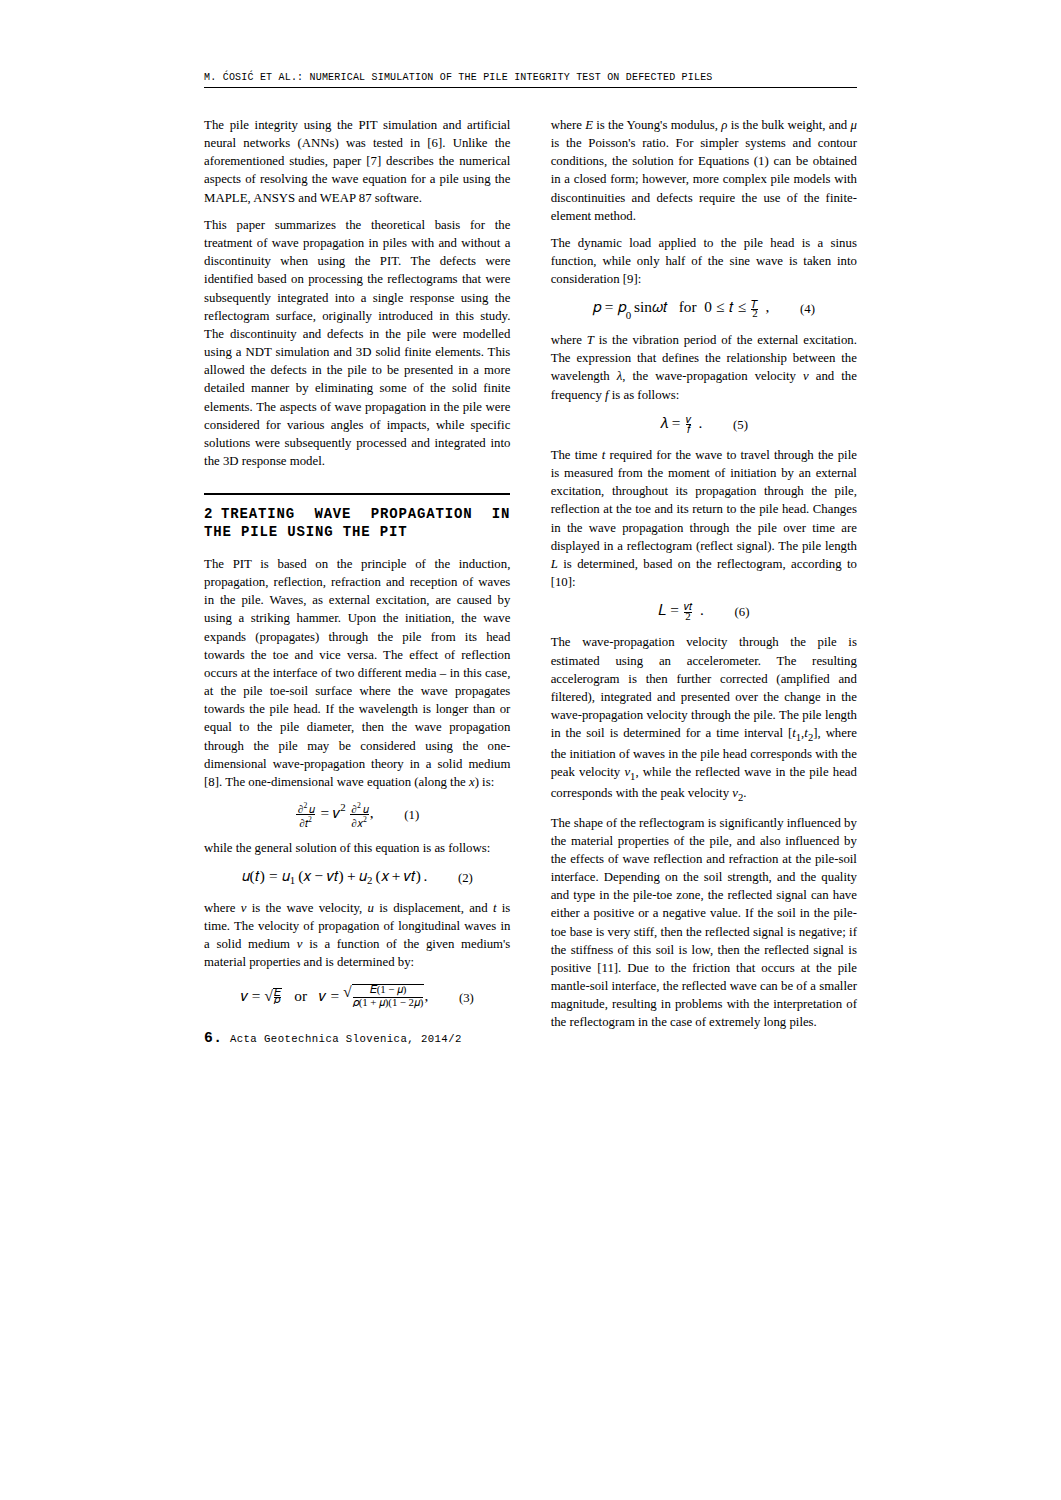M. Ćosić et al.: Numerical simulation of the pile integrity test on defected piles
The pile integrity using the PIT simulation and artificial neural networks (ANNs) was tested in [6]. Unlike the aforementioned studies, paper [7] describes the numerical aspects of resolving the wave equation for a pile using the MAPLE, ANSYS and WEAP 87 software.
This paper summarizes the theoretical basis for the treatment of wave propagation in piles with and without a discontinuity when using the PIT. The defects were identified based on processing the reflectograms that were subsequently integrated into a single response using the reflectogram surface, originally introduced in this study. The discontinuity and defects in the pile were modelled using a NDT simulation and 3D solid finite elements. This allowed the defects in the pile to be presented in a more detailed manner by eliminating some of the solid finite elements. The aspects of wave propagation in the pile were considered for various angles of impacts, while specific solutions were subsequently processed and integrated into the 3D response model.
2 Treating wave propagation in the pile using the PIT
The PIT is based on the principle of the induction, propagation, reflection, refraction and reception of waves in the pile. Waves, as external excitation, are caused by using a striking hammer. Upon the initiation, the wave expands (propagates) through the pile from its head towards the toe and vice versa. The effect of reflection occurs at the interface of two different media – in this case, at the pile toe-soil surface where the wave propagates towards the pile head. If the wavelength is longer than or equal to the pile diameter, then the wave propagation through the pile may be considered using the one-dimensional wave-propagation theory in a solid medium [8]. The one-dimensional wave equation (along the x) is:
∂2u ∂t2 = v2 ∂2u ∂x2 , (1)
while the general solution of this equation is as follows:
u(t) = u1 (x−vt) + u2 (x+vt) . (2)
where v is the wave velocity, u is displacement, and t is time. The velocity of propagation of longitudinal waves in a solid medium v is a function of the given medium's material properties and is determined by:
v= Eρ or v= E(1−μ) ρ(1+μ)(1−2μ) , (3)
where E is the Young's modulus, ρ is the bulk weight, and μ is the Poisson's ratio. For simpler systems and contour conditions, the solution for Equations (1) can be obtained in a closed form; however, more complex pile models with discontinuities and defects require the use of the finite-element method.
The dynamic load applied to the pile head is a sinus function, while only half of the sine wave is taken into consideration [9]:
p=p0 sinωt for 0≤t≤ T2 , (4)
where T is the vibration period of the external excitation. The expression that defines the relationship between the wavelength λ, the wave-propagation velocity v and the frequency f is as follows:
λ= vf . (5)
The time t required for the wave to travel through the pile is measured from the moment of initiation by an external excitation, throughout its propagation through the pile, reflection at the toe and its return to the pile head. Changes in the wave propagation through the pile over time are displayed in a reflectogram (reflect signal). The pile length L is determined, based on the reflectogram, according to [10]:
L= vt2 . (6)
The wave-propagation velocity through the pile is estimated using an accelerometer. The resulting accelerogram is then further corrected (amplified and filtered), integrated and presented over the change in the wave-propagation velocity through the pile. The pile length in the soil is determined for a time interval [t1,t2], where the initiation of waves in the pile head corresponds with the peak velocity v1, while the reflected wave in the pile head corresponds with the peak velocity v2.
The shape of the reflectogram is significantly influenced by the material properties of the pile, and also influenced by the effects of wave reflection and refraction at the pile-soil interface. Depending on the soil strength, and the quality and type in the pile-toe zone, the reflected signal can have either a positive or a negative value. If the soil in the pile-toe base is very stiff, then the reflected signal is negative; if the stiffness of this soil is low, then the reflected signal is positive [11]. Due to the friction that occurs at the pile mantle-soil interface, the reflected wave can be of a smaller magnitude, resulting in problems with the interpretation of the reflectogram in the case of extremely long piles.
6. Acta Geotechnica Slovenica, 2014/2